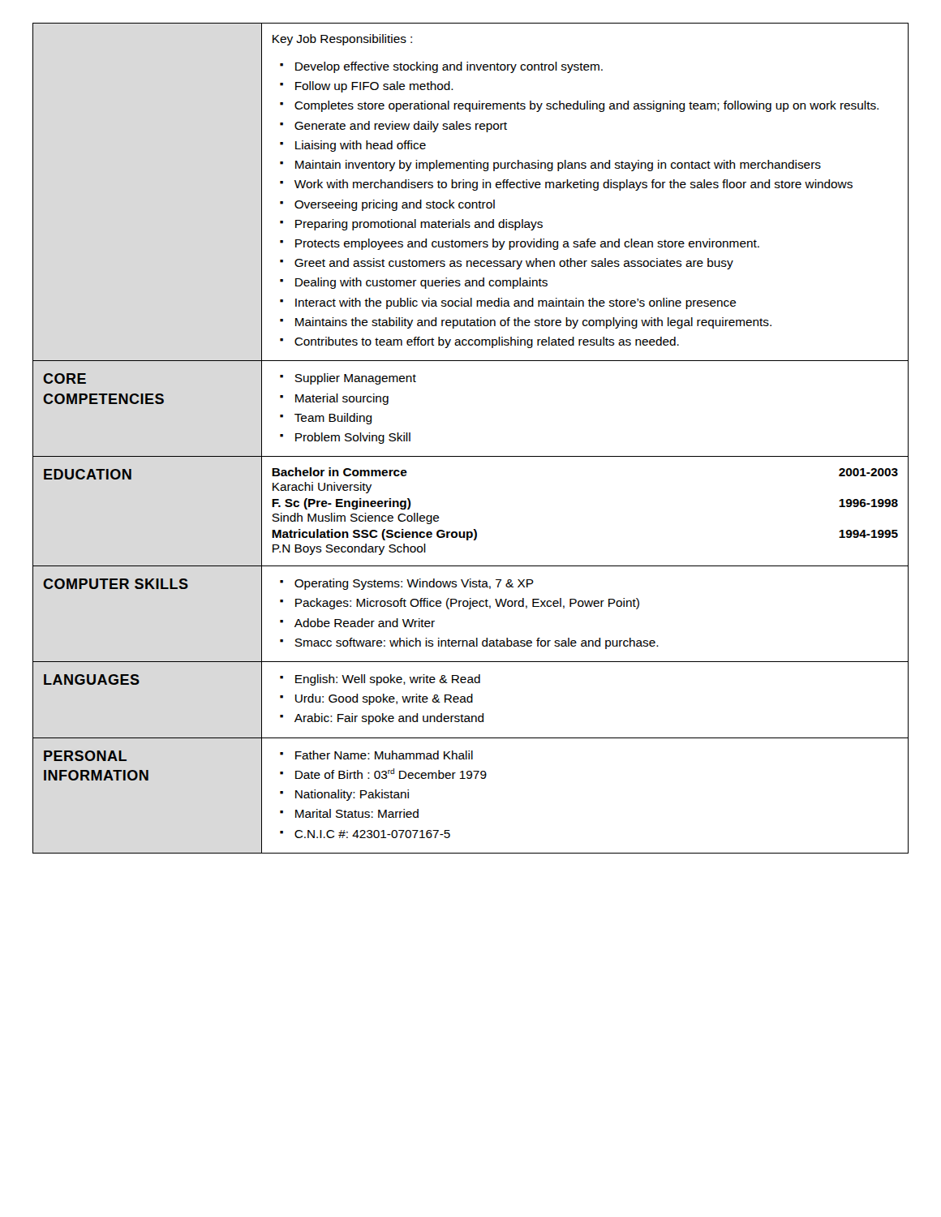| | Key Job Responsibilities : Develop effective stocking and inventory control system. Follow up FIFO sale method. Completes store operational requirements by scheduling and assigning team; following up on work results. Generate and review daily sales report Liaising with head office Maintain inventory by implementing purchasing plans and staying in contact with merchandisers Work with merchandisers to bring in effective marketing displays for the sales floor and store windows Overseeing pricing and stock control Preparing promotional materials and displays Protects employees and customers by providing a safe and clean store environment. Greet and assist customers as necessary when other sales associates are busy Dealing with customer queries and complaints Interact with the public via social media and maintain the store’s online presence Maintains the stability and reputation of the store by complying with legal requirements. Contributes to team effort by accomplishing related results as needed. |
| CORE COMPETENCIES | Supplier Management Material sourcing Team Building Problem Solving Skill |
| EDUCATION | Bachelor in Commerce 2001-2003 Karachi University F. Sc (Pre- Engineering) 1996-1998 Sindh Muslim Science College Matriculation SSC (Science Group) 1994-1995 P.N Boys Secondary School |
| COMPUTER SKILLS | Operating Systems: Windows Vista, 7 & XP Packages: Microsoft Office (Project, Word, Excel, Power Point) Adobe Reader and Writer Smacc software: which is internal database for sale and purchase. |
| LANGUAGES | English: Well spoke, write & Read Urdu: Good spoke, write & Read Arabic: Fair spoke and understand |
| PERSONAL INFORMATION | Father Name: Muhammad Khalil Date of Birth : 03 rd December 1979 Nationality: Pakistani Marital Status: Married C.N.I.C #: 42301-0707167-5 |